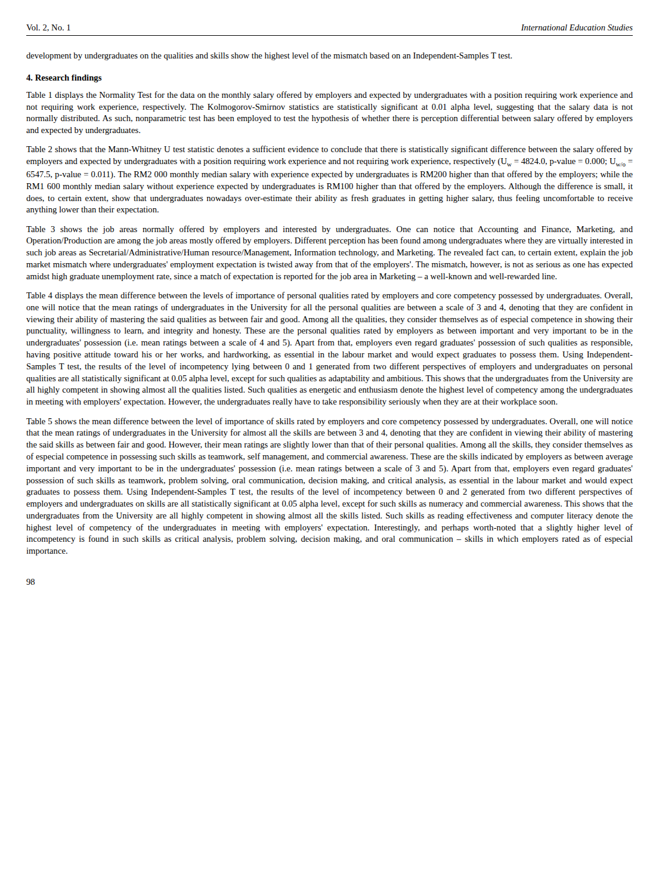Vol. 2, No. 1 International Education Studies
development by undergraduates on the qualities and skills show the highest level of the mismatch based on an Independent-Samples T test.
4. Research findings
Table 1 displays the Normality Test for the data on the monthly salary offered by employers and expected by undergraduates with a position requiring work experience and not requiring work experience, respectively. The Kolmogorov-Smirnov statistics are statistically significant at 0.01 alpha level, suggesting that the salary data is not normally distributed. As such, nonparametric test has been employed to test the hypothesis of whether there is perception differential between salary offered by employers and expected by undergraduates.
Table 2 shows that the Mann-Whitney U test statistic denotes a sufficient evidence to conclude that there is statistically significant difference between the salary offered by employers and expected by undergraduates with a position requiring work experience and not requiring work experience, respectively (Uw = 4824.0, p-value = 0.000; Uw/o = 6547.5, p-value = 0.011). The RM2 000 monthly median salary with experience expected by undergraduates is RM200 higher than that offered by the employers; while the RM1 600 monthly median salary without experience expected by undergraduates is RM100 higher than that offered by the employers. Although the difference is small, it does, to certain extent, show that undergraduates nowadays over-estimate their ability as fresh graduates in getting higher salary, thus feeling uncomfortable to receive anything lower than their expectation.
Table 3 shows the job areas normally offered by employers and interested by undergraduates. One can notice that Accounting and Finance, Marketing, and Operation/Production are among the job areas mostly offered by employers. Different perception has been found among undergraduates where they are virtually interested in such job areas as Secretarial/Administrative/Human resource/Management, Information technology, and Marketing. The revealed fact can, to certain extent, explain the job market mismatch where undergraduates' employment expectation is twisted away from that of the employers'. The mismatch, however, is not as serious as one has expected amidst high graduate unemployment rate, since a match of expectation is reported for the job area in Marketing – a well-known and well-rewarded line.
Table 4 displays the mean difference between the levels of importance of personal qualities rated by employers and core competency possessed by undergraduates. Overall, one will notice that the mean ratings of undergraduates in the University for all the personal qualities are between a scale of 3 and 4, denoting that they are confident in viewing their ability of mastering the said qualities as between fair and good. Among all the qualities, they consider themselves as of especial competence in showing their punctuality, willingness to learn, and integrity and honesty. These are the personal qualities rated by employers as between important and very important to be in the undergraduates' possession (i.e. mean ratings between a scale of 4 and 5). Apart from that, employers even regard graduates' possession of such qualities as responsible, having positive attitude toward his or her works, and hardworking, as essential in the labour market and would expect graduates to possess them. Using Independent-Samples T test, the results of the level of incompetency lying between 0 and 1 generated from two different perspectives of employers and undergraduates on personal qualities are all statistically significant at 0.05 alpha level, except for such qualities as adaptability and ambitious. This shows that the undergraduates from the University are all highly competent in showing almost all the qualities listed. Such qualities as energetic and enthusiasm denote the highest level of competency among the undergraduates in meeting with employers' expectation. However, the undergraduates really have to take responsibility seriously when they are at their workplace soon.
Table 5 shows the mean difference between the level of importance of skills rated by employers and core competency possessed by undergraduates. Overall, one will notice that the mean ratings of undergraduates in the University for almost all the skills are between 3 and 4, denoting that they are confident in viewing their ability of mastering the said skills as between fair and good. However, their mean ratings are slightly lower than that of their personal qualities. Among all the skills, they consider themselves as of especial competence in possessing such skills as teamwork, self management, and commercial awareness. These are the skills indicated by employers as between average important and very important to be in the undergraduates' possession (i.e. mean ratings between a scale of 3 and 5). Apart from that, employers even regard graduates' possession of such skills as teamwork, problem solving, oral communication, decision making, and critical analysis, as essential in the labour market and would expect graduates to possess them. Using Independent-Samples T test, the results of the level of incompetency between 0 and 2 generated from two different perspectives of employers and undergraduates on skills are all statistically significant at 0.05 alpha level, except for such skills as numeracy and commercial awareness. This shows that the undergraduates from the University are all highly competent in showing almost all the skills listed. Such skills as reading effectiveness and computer literacy denote the highest level of competency of the undergraduates in meeting with employers' expectation. Interestingly, and perhaps worth-noted that a slightly higher level of incompetency is found in such skills as critical analysis, problem solving, decision making, and oral communication – skills in which employers rated as of especial importance.
98